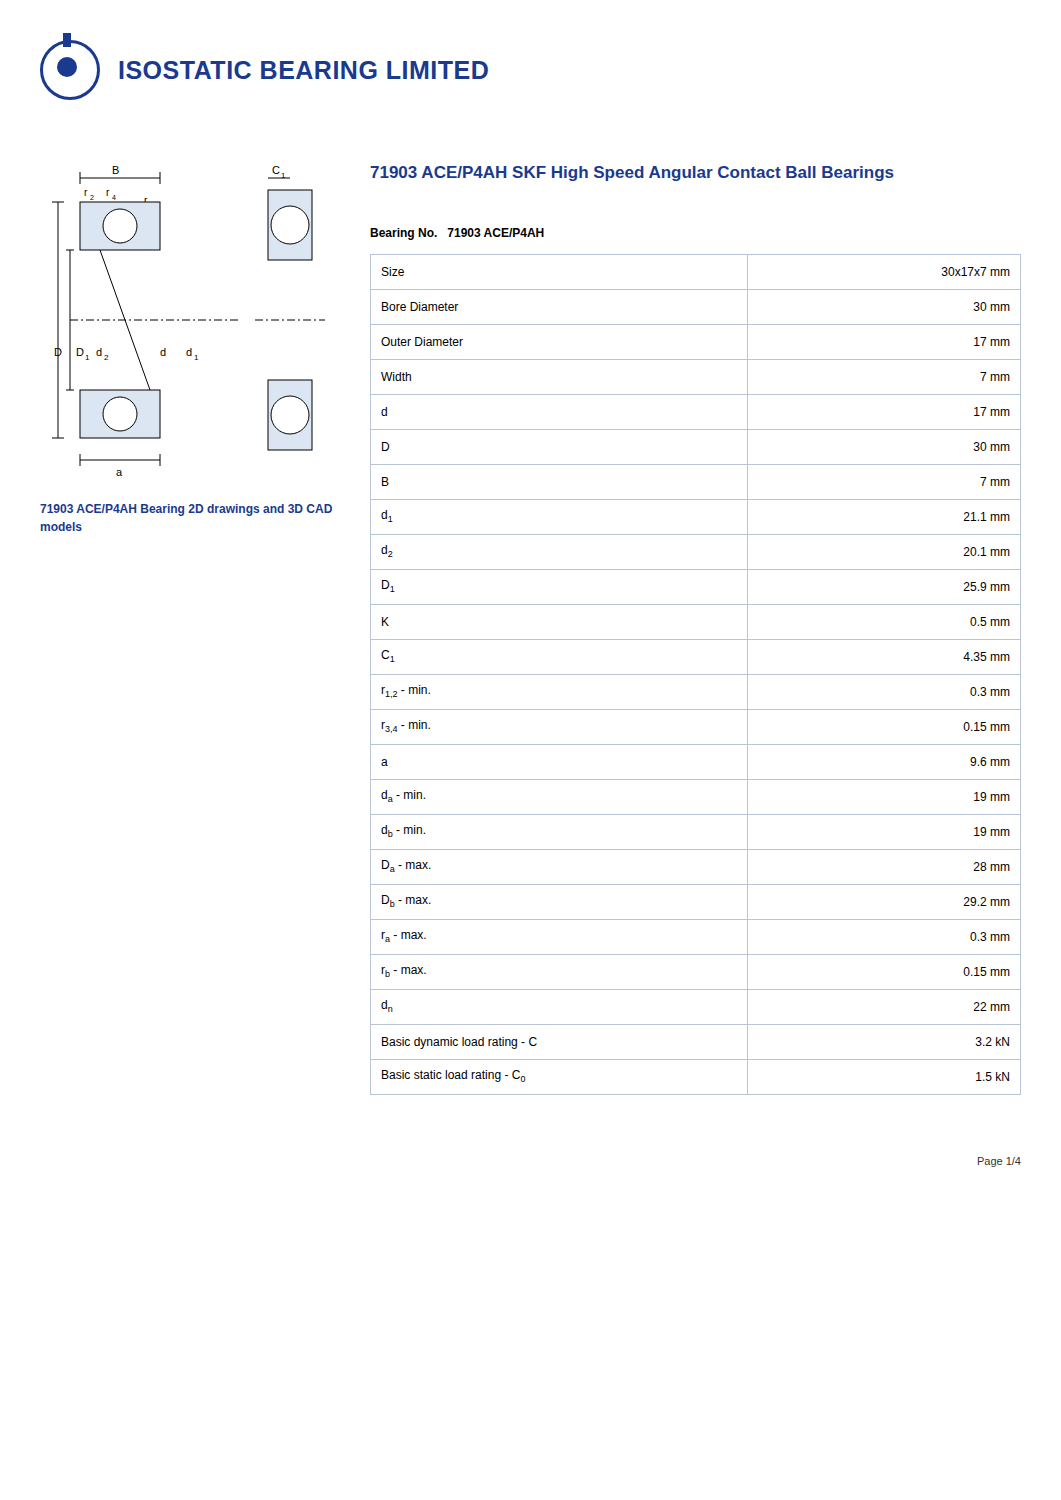ISOSTATIC BEARING LIMITED
B C 1 r 2 r 4 r 3 r 1 r 1 r 2 r 2 K D D 1 d 2 d d 1 a
71903 ACE/P4AH Bearing 2D drawings and 3D CAD models
71903 ACE/P4AH SKF High Speed Angular Contact Ball Bearings
Bearing No. 71903 ACE/P4AH
| Size | 30x17x7 mm |
| Bore Diameter | 30 mm |
| Outer Diameter | 17 mm |
| Width | 7 mm |
| d | 17 mm |
| D | 30 mm |
| B | 7 mm |
| d 1 | 21.1 mm |
| d 2 | 20.1 mm |
| D 1 | 25.9 mm |
| K | 0.5 mm |
| C 1 | 4.35 mm |
| r 1,2 - min. | 0.3 mm |
| r 3,4 - min. | 0.15 mm |
| a | 9.6 mm |
| d a - min. | 19 mm |
| d b - min. | 19 mm |
| D a - max. | 28 mm |
| D b - max. | 29.2 mm |
| r a - max. | 0.3 mm |
| r b - max. | 0.15 mm |
| d n | 22 mm |
| Basic dynamic load rating - C | 3.2 kN |
| Basic static load rating - C 0 | 1.5 kN |
Page 1/4